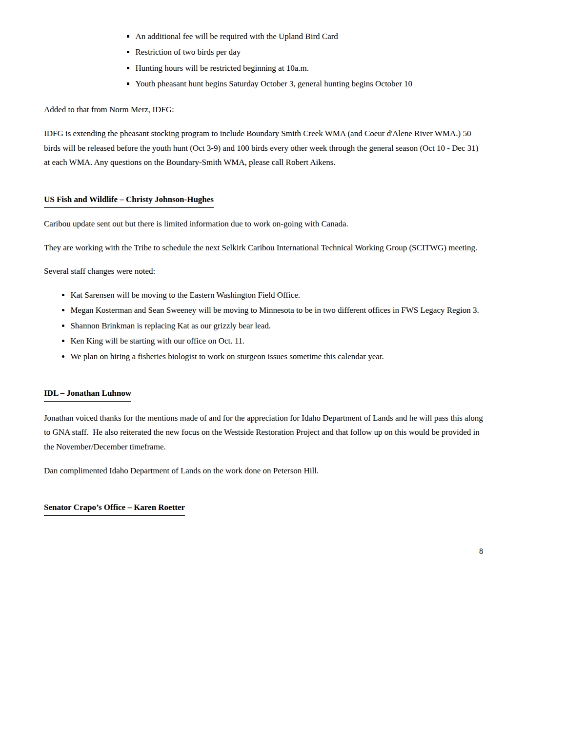An additional fee will be required with the Upland Bird Card
Restriction of two birds per day
Hunting hours will be restricted beginning at 10a.m.
Youth pheasant hunt begins Saturday October 3, general hunting begins October 10
Added to that from Norm Merz, IDFG:
IDFG is extending the pheasant stocking program to include Boundary Smith Creek WMA (and Coeur d'Alene River WMA.) 50 birds will be released before the youth hunt (Oct 3-9) and 100 birds every other week through the general season (Oct 10 - Dec 31) at each WMA. Any questions on the Boundary-Smith WMA, please call Robert Aikens.
US Fish and Wildlife – Christy Johnson-Hughes
Caribou update sent out but there is limited information due to work on-going with Canada.
They are working with the Tribe to schedule the next Selkirk Caribou International Technical Working Group (SCITWG) meeting.
Several staff changes were noted:
Kat Sarensen will be moving to the Eastern Washington Field Office.
Megan Kosterman and Sean Sweeney will be moving to Minnesota to be in two different offices in FWS Legacy Region 3.
Shannon Brinkman is replacing Kat as our grizzly bear lead.
Ken King will be starting with our office on Oct. 11.
We plan on hiring a fisheries biologist to work on sturgeon issues sometime this calendar year.
IDL – Jonathan Luhnow
Jonathan voiced thanks for the mentions made of and for the appreciation for Idaho Department of Lands and he will pass this along to GNA staff. He also reiterated the new focus on the Westside Restoration Project and that follow up on this would be provided in the November/December timeframe.
Dan complimented Idaho Department of Lands on the work done on Peterson Hill.
Senator Crapo’s Office – Karen Roetter
8